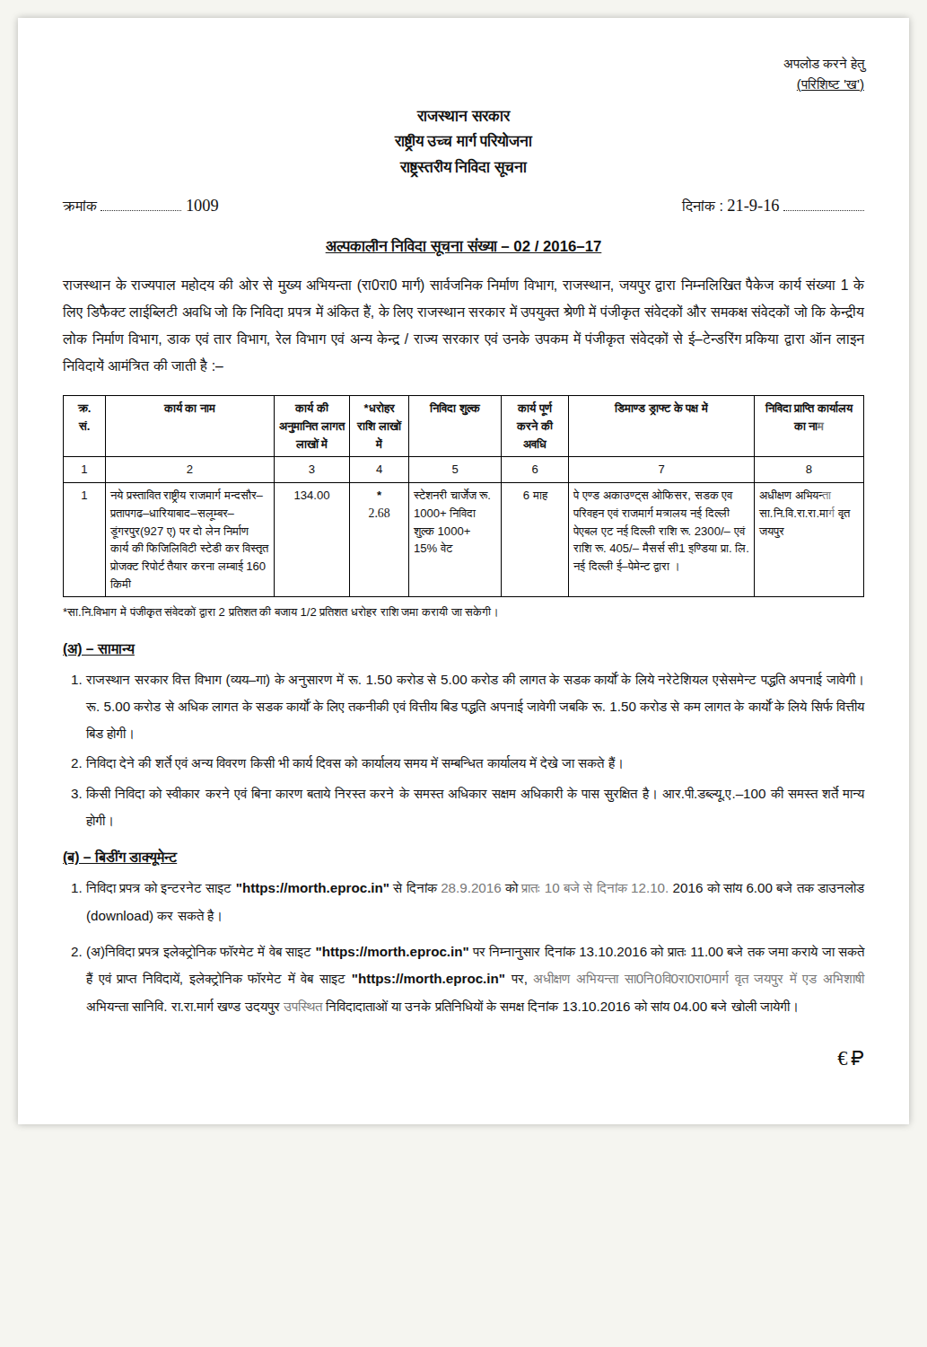अपलोड करने हेतु
(परिशिष्ट 'ख')
राजस्थान सरकार
राष्ट्रीय उच्च मार्ग परियोजना
राष्ट्रस्तरीय निविदा सूचना
क्रमांक 1009
दिनांक : 21-9-16
अल्पकालीन निविदा सूचना संख्या – 02 / 2016–17
राजस्थान के राज्यपाल महोदय की ओर से मुख्य अभियन्ता (रा0रा0 मार्ग) सार्वजनिक निर्माण विभाग, राजस्थान, जयपुर द्वारा निम्नलिखित पैकेज कार्य संख्या 1 के लिए डिफैक्ट लाईब्लिटी अवधि जो कि निविदा प्रपत्र में अंकित हैं, के लिए राजस्थान सरकार में उपयुक्त श्रेणी में पंजीकृत संवेदकों और समकक्ष संवेदकों जो कि केन्द्रीय लोक निर्माण विभाग, डाक एवं तार विभाग, रेल विभाग एवं अन्य केन्द्र / राज्य सरकार एवं उनके उपकम में पंजीकृत संवेदकों से ई–टेन्डरिंग प्रकिया द्वारा ऑन लाइन निविदायें आमंत्रित की जाती है :–
| क्र. सं. | कार्य का नाम | कार्य की अनुमानित लागत लाखों में | *धरोहर राशि लाखों में | निविदा शुल्क | कार्य पूर्ण करने की अवधि | डिमाण्ड ड्राफ्ट के पक्ष में | निविदा प्राप्ति कार्यालय का ना म |
| --- | --- | --- | --- | --- | --- | --- | --- |
| 1 | 2 | 3 | 4 | 5 | 6 | 7 | 8 |
| 1 | नये प्रस्तावित राष्ट्रीय राजमार्ग मन्दसौर–प्रतापगढ–धारियाबाद–सलूम्बर–डूंगरपुर(927 ए) पर दो लेन निर्माण कार्य की फिजिलिविटी स्टेडी कर विस्तृत प्रोजक्ट रिपोर्ट तैयार करना लम्बाई 160 किमी | 134.00 | * 2.68 | स्टेशनरी चार्जेज रू. 1000+ निविदा शुल्क 1000+ 15% वेट | 6 माह | पे एण्ड अकाउण्ट्स ओफिसर, सडक एव परिवहन एवं राजमार्ग मत्रालय नई दिल्ली पेएबल एट नई दिल्ली राशि रू. 2300/– एवं राशि रू. 405/– मैसर्स सी1 इण्डिया प्रा. लि. नई दिल्ली ई–पेमेन्ट द्वारा । | अधीक्षण अभियन् ता सा.नि.वि.रा.रा.मा र्ग वृत जयपुर |
*सा.नि.विभाग में पंजीकृत संवेदकों द्वारा 2 प्रतिशत की बजाय 1/2 प्रतिशत धरोहर राशि जमा करायी जा सकेगी।
(अ) – सामान्य
राजस्थान सरकार वित्त विभाग (व्यय–गा) के अनुसारण में रू. 1.50 करोड से 5.00 करोड की लागत के सडक कार्यों के लिये नरेटेशियल एसेसमेन्ट पद्धति अपनाई जावेगी। रू. 5.00 करोड से अधिक लागत के सडक कार्यों के लिए तकनीकी एवं वित्तीय बिड पद्धति अपनाई जावेगी जबकि रू. 1.50 करोड से कम लागत के कार्यों के लिये सिर्फ वित्तीय बिड होगी।
निविदा देने की शर्ते एवं अन्य विवरण किसी भी कार्य दिवस को कार्यालय समय में सम्बन्धित कार्यालय में देखे जा सकते हैं।
किसी निविदा को स्वीकार करने एवं बिना कारण बताये निरस्त करने के समस्त अधिकार सक्षम अधिकारी के पास सुरक्षित है। आर.पी.डब्ल्यू.ए.–100 की समस्त शर्ते मान्य होगी।
(ब) – बिडींग डाक्यूमेन्ट
निविदा प्रपत्र को इन्टरनेट साइट "https://morth.eproc.in" से दिनांक 28.9.2016 को प्रातः 10 बजे से दिनांक 12.10. 2016 को सांय 6.00 बजे तक डाउनलोड (download) कर सकते है।
(अ)निविदा प्रपत्र इलेक्ट्रोनिक फॉरमेट में वेब साइट "https://morth.eproc.in" पर निम्नानुसार दिनांक 13.10.2016 को प्रातः 11.00 बजे तक जमा कराये जा सकते हैं एवं प्राप्त निविदायें, इलेक्ट्रोनिक फॉरमेट में वेब साइट "https://morth.eproc.in" पर, अधीक्षण अभियन्ता सा0नि0वि0रा0रा0मार्ग वृत जयपुर में एड अभिशाषी अभियन्ता सानिवि. रा.रा.मार्ग खण्ड उदयपुर उपस्थित निविदादाताओं या उनके प्रतिनिधियों के समक्ष दिनांक 13.10.2016 को सांय 04.00 बजे खोली जायेगी।
€  ₽